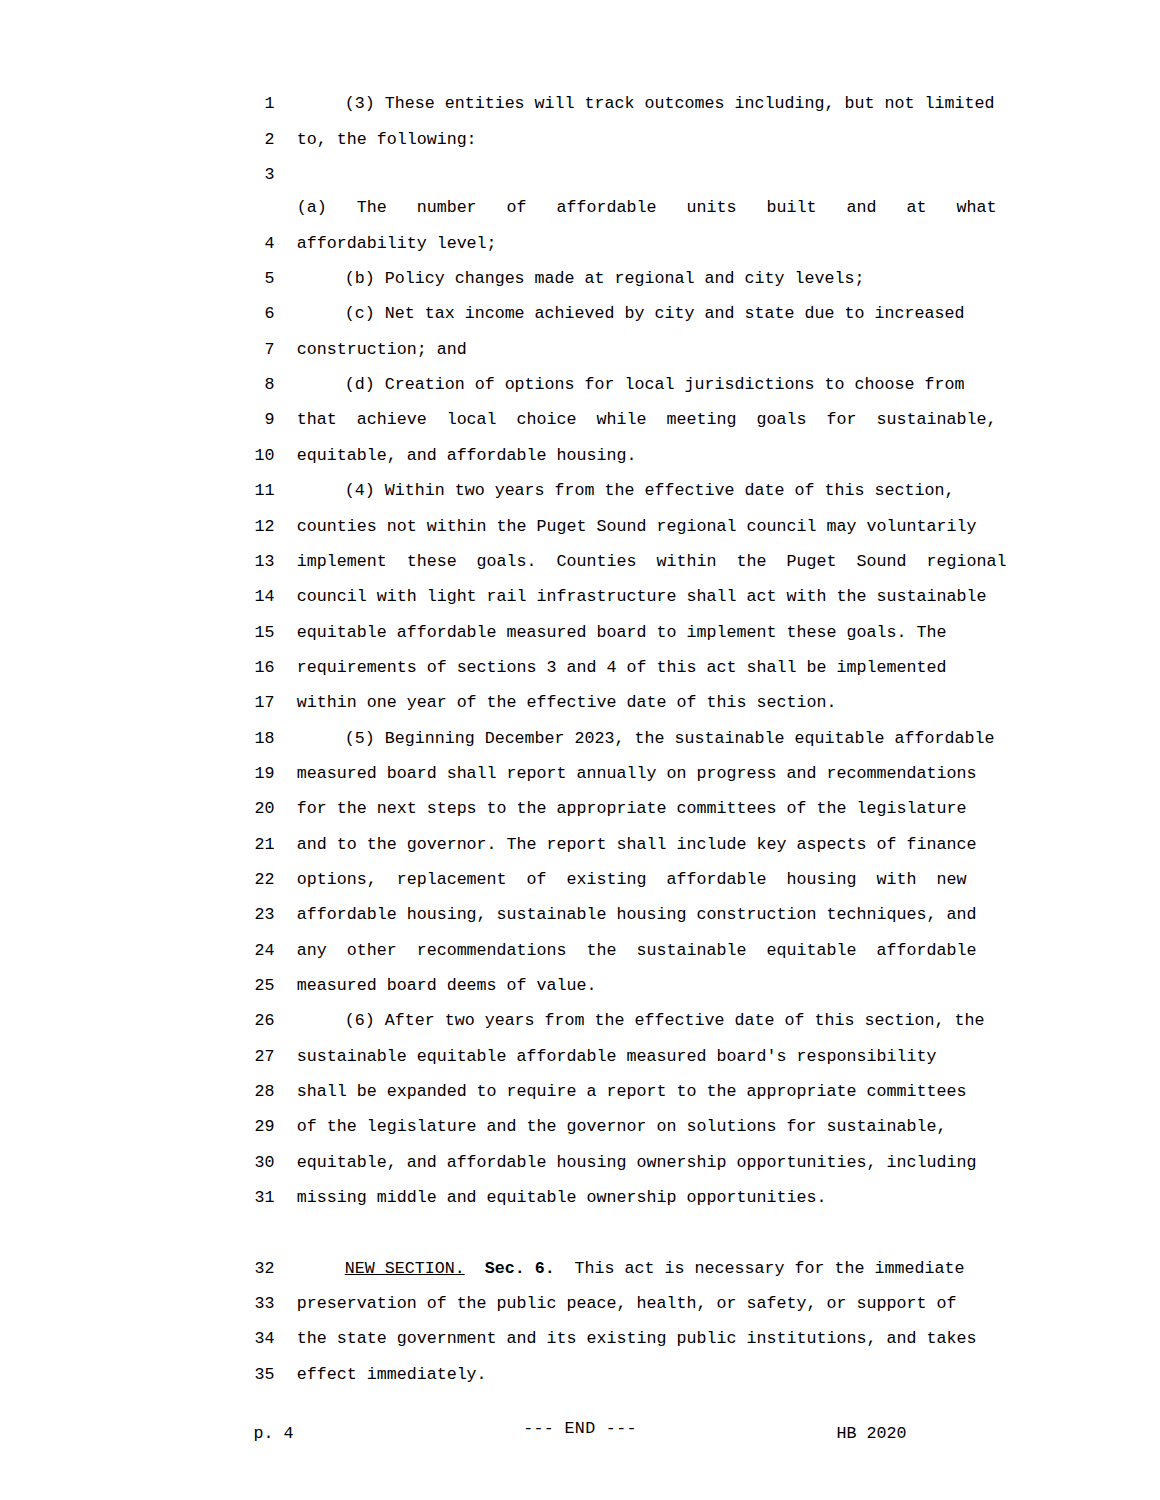| 1 | (3) These entities will track outcomes including, but not limited |
| 2 | to, the following: |
| 3 | (a) The number of affordable units built and at what |
| 4 | affordability level; |
| 5 | (b) Policy changes made at regional and city levels; |
| 6 | (c) Net tax income achieved by city and state due to increased |
| 7 | construction; and |
| 8 | (d) Creation of options for local jurisdictions to choose from |
| 9 | that achieve local choice while meeting goals for sustainable, |
| 10 | equitable, and affordable housing. |
| 11 | (4) Within two years from the effective date of this section, |
| 12 | counties not within the Puget Sound regional council may voluntarily |
| 13 | implement these goals. Counties within the Puget Sound regional |
| 14 | council with light rail infrastructure shall act with the sustainable |
| 15 | equitable affordable measured board to implement these goals. The |
| 16 | requirements of sections 3 and 4 of this act shall be implemented |
| 17 | within one year of the effective date of this section. |
| 18 | (5) Beginning December 2023, the sustainable equitable affordable |
| 19 | measured board shall report annually on progress and recommendations |
| 20 | for the next steps to the appropriate committees of the legislature |
| 21 | and to the governor. The report shall include key aspects of finance |
| 22 | options, replacement of existing affordable housing with new |
| 23 | affordable housing, sustainable housing construction techniques, and |
| 24 | any other recommendations the sustainable equitable affordable |
| 25 | measured board deems of value. |
| 26 | (6) After two years from the effective date of this section, the |
| 27 | sustainable equitable affordable measured board's responsibility |
| 28 | shall be expanded to require a report to the appropriate committees |
| 29 | of the legislature and the governor on solutions for sustainable, |
| 30 | equitable, and affordable housing ownership opportunities, including |
| 31 | missing middle and equitable ownership opportunities. |
| 32 | NEW SECTION. Sec. 6. This act is necessary for the immediate |
| 33 | preservation of the public peace, health, or safety, or support of |
| 34 | the state government and its existing public institutions, and takes |
| 35 | effect immediately. |
--- END ---
p. 4 HB 2020